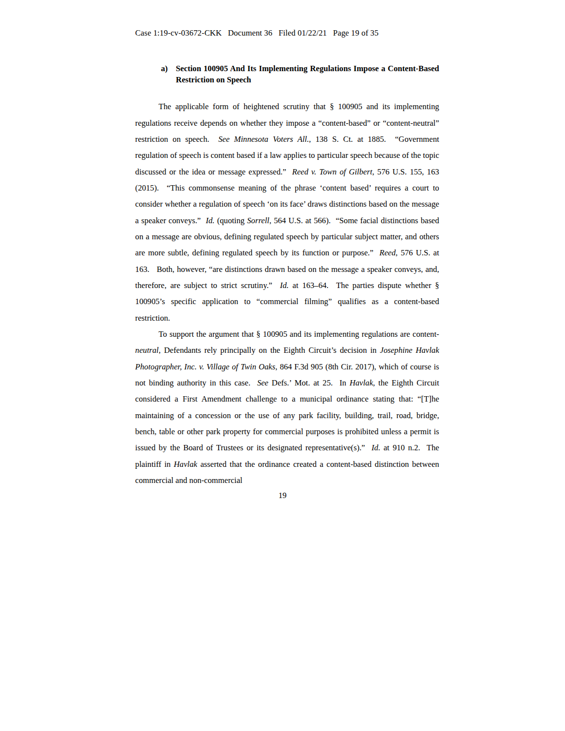Case 1:19-cv-03672-CKK Document 36 Filed 01/22/21 Page 19 of 35
a)
Section 100905 And Its Implementing Regulations Impose a Content-Based Restriction on Speech
The applicable form of heightened scrutiny that § 100905 and its implementing regulations receive depends on whether they impose a “content-based” or “content-neutral” restriction on speech. See Minnesota Voters All., 138 S. Ct. at 1885. “Government regulation of speech is content based if a law applies to particular speech because of the topic discussed or the idea or message expressed.” Reed v. Town of Gilbert, 576 U.S. 155, 163 (2015). “This commonsense meaning of the phrase ‘content based’ requires a court to consider whether a regulation of speech ‘on its face’ draws distinctions based on the message a speaker conveys.” Id. (quoting Sorrell, 564 U.S. at 566). “Some facial distinctions based on a message are obvious, defining regulated speech by particular subject matter, and others are more subtle, defining regulated speech by its function or purpose.” Reed, 576 U.S. at 163. Both, however, “are distinctions drawn based on the message a speaker conveys, and, therefore, are subject to strict scrutiny.” Id. at 163–64. The parties dispute whether § 100905’s specific application to “commercial filming” qualifies as a content-based restriction.
To support the argument that § 100905 and its implementing regulations are content-neutral, Defendants rely principally on the Eighth Circuit’s decision in Josephine Havlak Photographer, Inc. v. Village of Twin Oaks, 864 F.3d 905 (8th Cir. 2017), which of course is not binding authority in this case. See Defs.’ Mot. at 25. In Havlak, the Eighth Circuit considered a First Amendment challenge to a municipal ordinance stating that: “[T]he maintaining of a concession or the use of any park facility, building, trail, road, bridge, bench, table or other park property for commercial purposes is prohibited unless a permit is issued by the Board of Trustees or its designated representative(s).” Id. at 910 n.2. The plaintiff in Havlak asserted that the ordinance created a content-based distinction between commercial and non-commercial
19